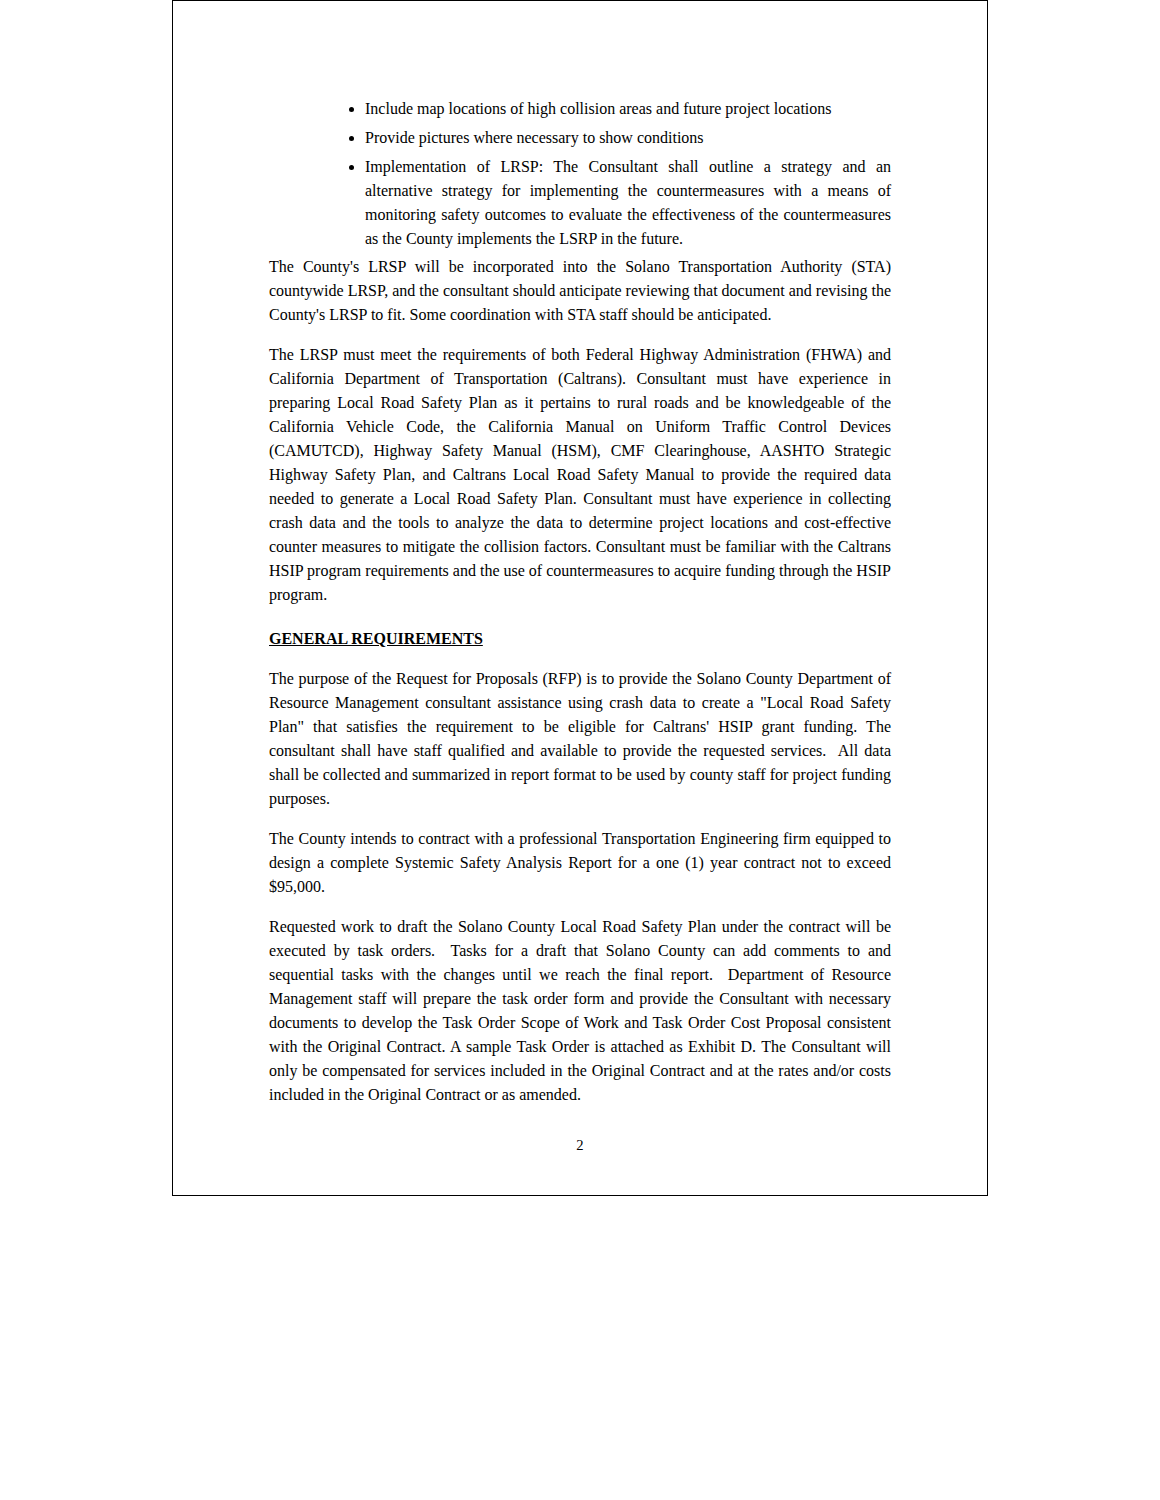Include map locations of high collision areas and future project locations
Provide pictures where necessary to show conditions
Implementation of LRSP: The Consultant shall outline a strategy and an alternative strategy for implementing the countermeasures with a means of monitoring safety outcomes to evaluate the effectiveness of the countermeasures as the County implements the LSRP in the future.
The County's LRSP will be incorporated into the Solano Transportation Authority (STA) countywide LRSP, and the consultant should anticipate reviewing that document and revising the County's LRSP to fit. Some coordination with STA staff should be anticipated.
The LRSP must meet the requirements of both Federal Highway Administration (FHWA) and California Department of Transportation (Caltrans). Consultant must have experience in preparing Local Road Safety Plan as it pertains to rural roads and be knowledgeable of the California Vehicle Code, the California Manual on Uniform Traffic Control Devices (CAMUTCD), Highway Safety Manual (HSM), CMF Clearinghouse, AASHTO Strategic Highway Safety Plan, and Caltrans Local Road Safety Manual to provide the required data needed to generate a Local Road Safety Plan. Consultant must have experience in collecting crash data and the tools to analyze the data to determine project locations and cost-effective counter measures to mitigate the collision factors. Consultant must be familiar with the Caltrans HSIP program requirements and the use of countermeasures to acquire funding through the HSIP program.
GENERAL REQUIREMENTS
The purpose of the Request for Proposals (RFP) is to provide the Solano County Department of Resource Management consultant assistance using crash data to create a "Local Road Safety Plan" that satisfies the requirement to be eligible for Caltrans' HSIP grant funding. The consultant shall have staff qualified and available to provide the requested services. All data shall be collected and summarized in report format to be used by county staff for project funding purposes.
The County intends to contract with a professional Transportation Engineering firm equipped to design a complete Systemic Safety Analysis Report for a one (1) year contract not to exceed $95,000.
Requested work to draft the Solano County Local Road Safety Plan under the contract will be executed by task orders. Tasks for a draft that Solano County can add comments to and sequential tasks with the changes until we reach the final report. Department of Resource Management staff will prepare the task order form and provide the Consultant with necessary documents to develop the Task Order Scope of Work and Task Order Cost Proposal consistent with the Original Contract. A sample Task Order is attached as Exhibit D. The Consultant will only be compensated for services included in the Original Contract and at the rates and/or costs included in the Original Contract or as amended.
2